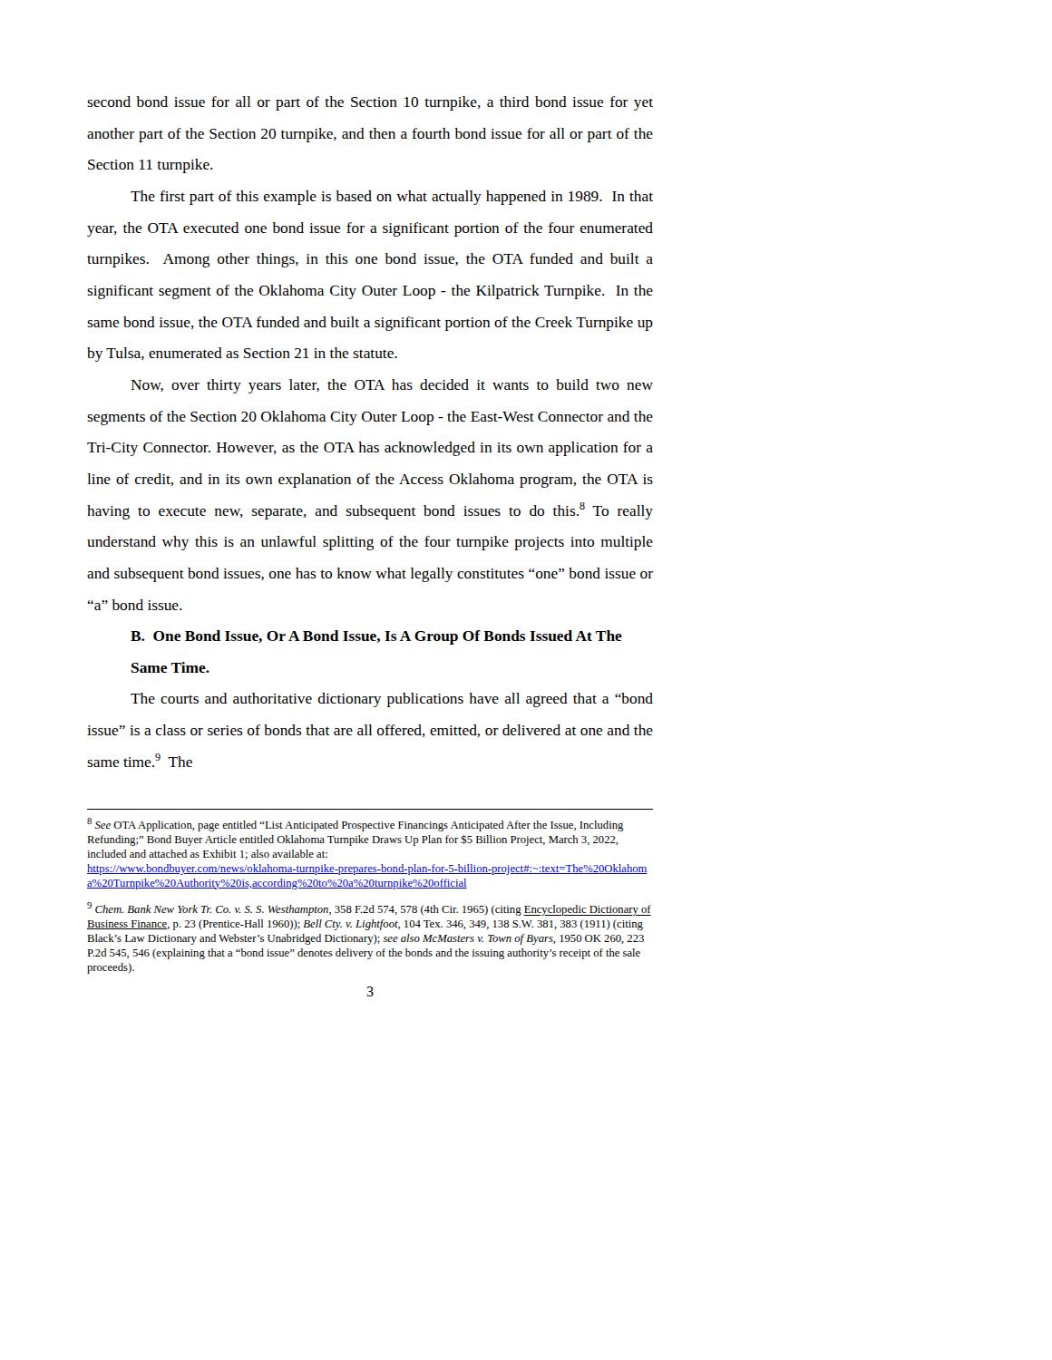second bond issue for all or part of the Section 10 turnpike, a third bond issue for yet another part of the Section 20 turnpike, and then a fourth bond issue for all or part of the Section 11 turnpike.
The first part of this example is based on what actually happened in 1989. In that year, the OTA executed one bond issue for a significant portion of the four enumerated turnpikes. Among other things, in this one bond issue, the OTA funded and built a significant segment of the Oklahoma City Outer Loop - the Kilpatrick Turnpike. In the same bond issue, the OTA funded and built a significant portion of the Creek Turnpike up by Tulsa, enumerated as Section 21 in the statute.
Now, over thirty years later, the OTA has decided it wants to build two new segments of the Section 20 Oklahoma City Outer Loop - the East-West Connector and the Tri-City Connector. However, as the OTA has acknowledged in its own application for a line of credit, and in its own explanation of the Access Oklahoma program, the OTA is having to execute new, separate, and subsequent bond issues to do this.8 To really understand why this is an unlawful splitting of the four turnpike projects into multiple and subsequent bond issues, one has to know what legally constitutes “one” bond issue or “a” bond issue.
B. One Bond Issue, Or A Bond Issue, Is A Group Of Bonds Issued At The Same Time.
The courts and authoritative dictionary publications have all agreed that a “bond issue” is a class or series of bonds that are all offered, emitted, or delivered at one and the same time.9 The
8 See OTA Application, page entitled “List Anticipated Prospective Financings Anticipated After the Issue, Including Refunding;” Bond Buyer Article entitled Oklahoma Turnpike Draws Up Plan for $5 Billion Project, March 3, 2022, included and attached as Exhibit 1; also available at:
https://www.bondbuyer.com/news/oklahoma-turnpike-prepares-bond-plan-for-5-billion-project#:~:text=The%20Oklahoma%20Turnpike%20Authority%20is,according%20to%20a%20turnpike%20official
9 Chem. Bank New York Tr. Co. v. S. S. Westhampton, 358 F.2d 574, 578 (4th Cir. 1965) (citing Encyclopedic Dictionary of Business Finance, p. 23 (Prentice-Hall 1960)); Bell Cty. v. Lightfoot, 104 Tex. 346, 349, 138 S.W. 381, 383 (1911) (citing Black’s Law Dictionary and Webster’s Unabridged Dictionary); see also McMasters v. Town of Byars, 1950 OK 260, 223 P.2d 545, 546 (explaining that a “bond issue” denotes delivery of the bonds and the issuing authority’s receipt of the sale proceeds).
3